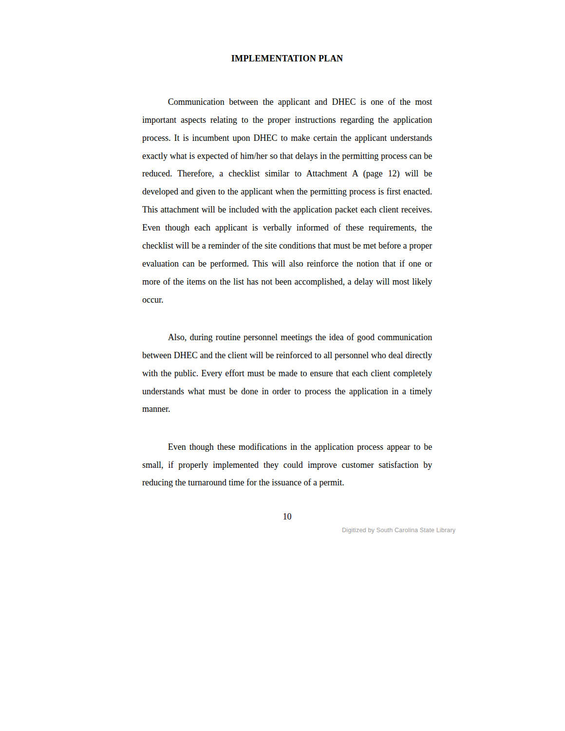IMPLEMENTATION PLAN
Communication between the applicant and DHEC is one of the most important aspects relating to the proper instructions regarding the application process. It is incumbent upon DHEC to make certain the applicant understands exactly what is expected of him/her so that delays in the permitting process can be reduced. Therefore, a checklist similar to Attachment A (page 12) will be developed and given to the applicant when the permitting process is first enacted. This attachment will be included with the application packet each client receives. Even though each applicant is verbally informed of these requirements, the checklist will be a reminder of the site conditions that must be met before a proper evaluation can be performed. This will also reinforce the notion that if one or more of the items on the list has not been accomplished, a delay will most likely occur.
Also, during routine personnel meetings the idea of good communication between DHEC and the client will be reinforced to all personnel who deal directly with the public. Every effort must be made to ensure that each client completely understands what must be done in order to process the application in a timely manner.
Even though these modifications in the application process appear to be small, if properly implemented they could improve customer satisfaction by reducing the turnaround time for the issuance of a permit.
10
Digitized by South Carolina State Library